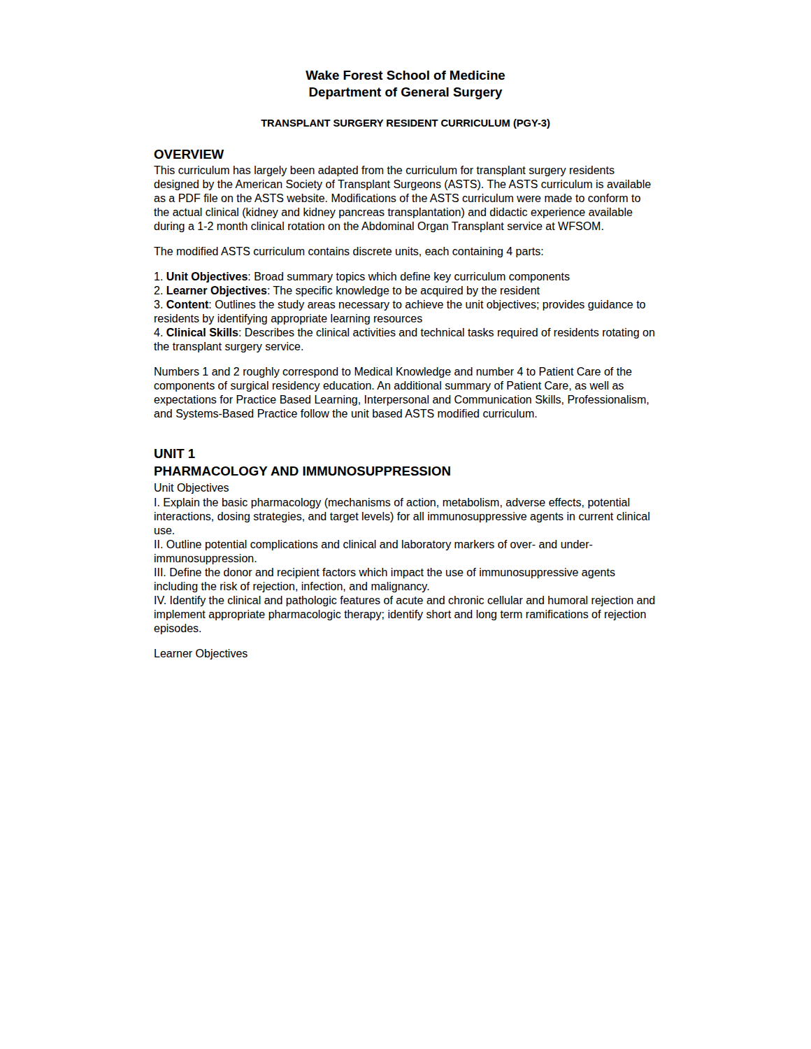Wake Forest School of Medicine
Department of General Surgery
TRANSPLANT SURGERY RESIDENT CURRICULUM (PGY-3)
OVERVIEW
This curriculum has largely been adapted from the curriculum for transplant surgery residents designed by the American Society of Transplant Surgeons (ASTS). The ASTS curriculum is available as a PDF file on the ASTS website. Modifications of the ASTS curriculum were made to conform to the actual clinical (kidney and kidney pancreas transplantation) and didactic experience available during a 1-2 month clinical rotation on the Abdominal Organ Transplant service at WFSOM.
The modified ASTS curriculum contains discrete units, each containing 4 parts:
1. Unit Objectives: Broad summary topics which define key curriculum components
2. Learner Objectives: The specific knowledge to be acquired by the resident
3. Content: Outlines the study areas necessary to achieve the unit objectives; provides guidance to residents by identifying appropriate learning resources
4. Clinical Skills: Describes the clinical activities and technical tasks required of residents rotating on the transplant surgery service.
Numbers 1 and 2 roughly correspond to Medical Knowledge and number 4 to Patient Care of the components of surgical residency education. An additional summary of Patient Care, as well as expectations for Practice Based Learning, Interpersonal and Communication Skills, Professionalism, and Systems-Based Practice follow the unit based ASTS modified curriculum.
UNIT 1
PHARMACOLOGY AND IMMUNOSUPPRESSION
Unit Objectives
I. Explain the basic pharmacology (mechanisms of action, metabolism, adverse effects, potential interactions, dosing strategies, and target levels) for all immunosuppressive agents in current clinical use.
II. Outline potential complications and clinical and laboratory markers of over- and under-immunosuppression.
III. Define the donor and recipient factors which impact the use of immunosuppressive agents including the risk of rejection, infection, and malignancy.
IV. Identify the clinical and pathologic features of acute and chronic cellular and humoral rejection and implement appropriate pharmacologic therapy; identify short and long term ramifications of rejection episodes.
Learner Objectives